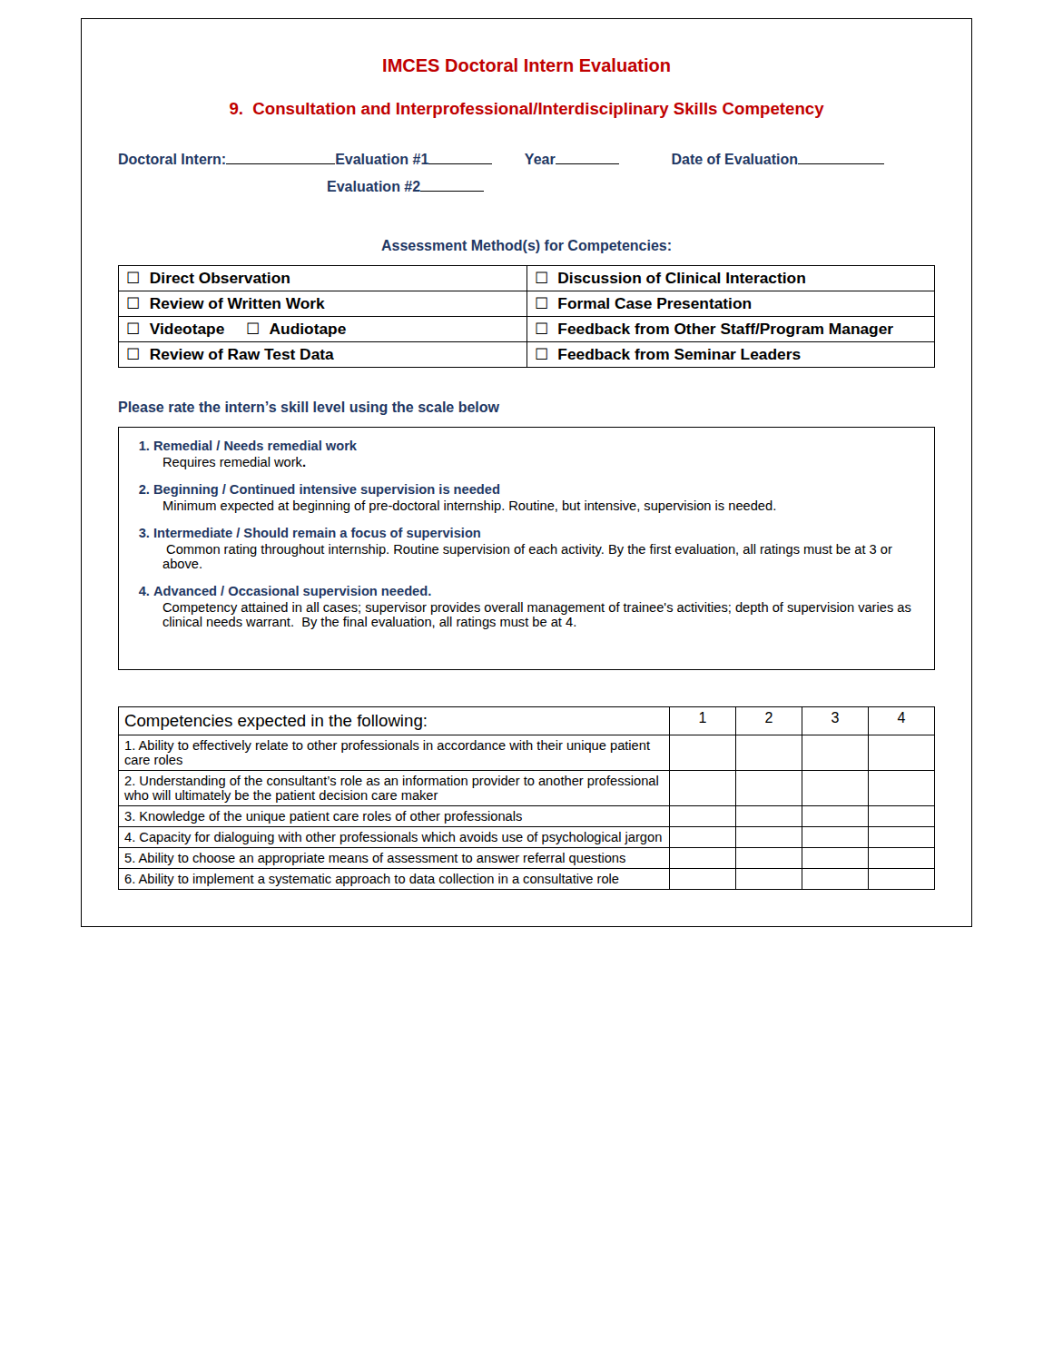IMCES Doctoral Intern Evaluation
9. Consultation and Interprofessional/Interdisciplinary Skills Competency
Doctoral Intern: Evaluation #1 Year Date of Evaluation
Evaluation #2
Assessment Method(s) for Competencies:
| ☐ Direct Observation | ☐ Discussion of Clinical Interaction |
| ☐ Review of Written Work | ☐ Formal Case Presentation |
| ☐ Videotape ☐ Audiotape | ☐ Feedback from Other Staff/Program Manager |
| ☐ Review of Raw Test Data | ☐ Feedback from Seminar Leaders |
Please rate the intern’s skill level using the scale below
Remedial / Needs remedial work
Requires remedial work.
Beginning / Continued intensive supervision is needed
Minimum expected at beginning of pre-doctoral internship. Routine, but intensive, supervision is needed.
Intermediate / Should remain a focus of supervision
Common rating throughout internship. Routine supervision of each activity. By the first evaluation, all ratings must be at 3 or above.
Advanced / Occasional supervision needed.
Competency attained in all cases; supervisor provides overall management of trainee's activities; depth of supervision varies as clinical needs warrant. By the final evaluation, all ratings must be at 4.
| Competencies expected in the following: | 1 | 2 | 3 | 4 |
| --- | --- | --- | --- | --- |
| 1. Ability to effectively relate to other professionals in accordance with their unique patient care roles | | | | |
| 2. Understanding of the consultant’s role as an information provider to another professional who will ultimately be the patient decision care maker | | | | |
| 3. Knowledge of the unique patient care roles of other professionals | | | | |
| 4. Capacity for dialoguing with other professionals which avoids use of psychological jargon | | | | |
| 5. Ability to choose an appropriate means of assessment to answer referral questions | | | | |
| 6. Ability to implement a systematic approach to data collection in a consultative role | | | | |